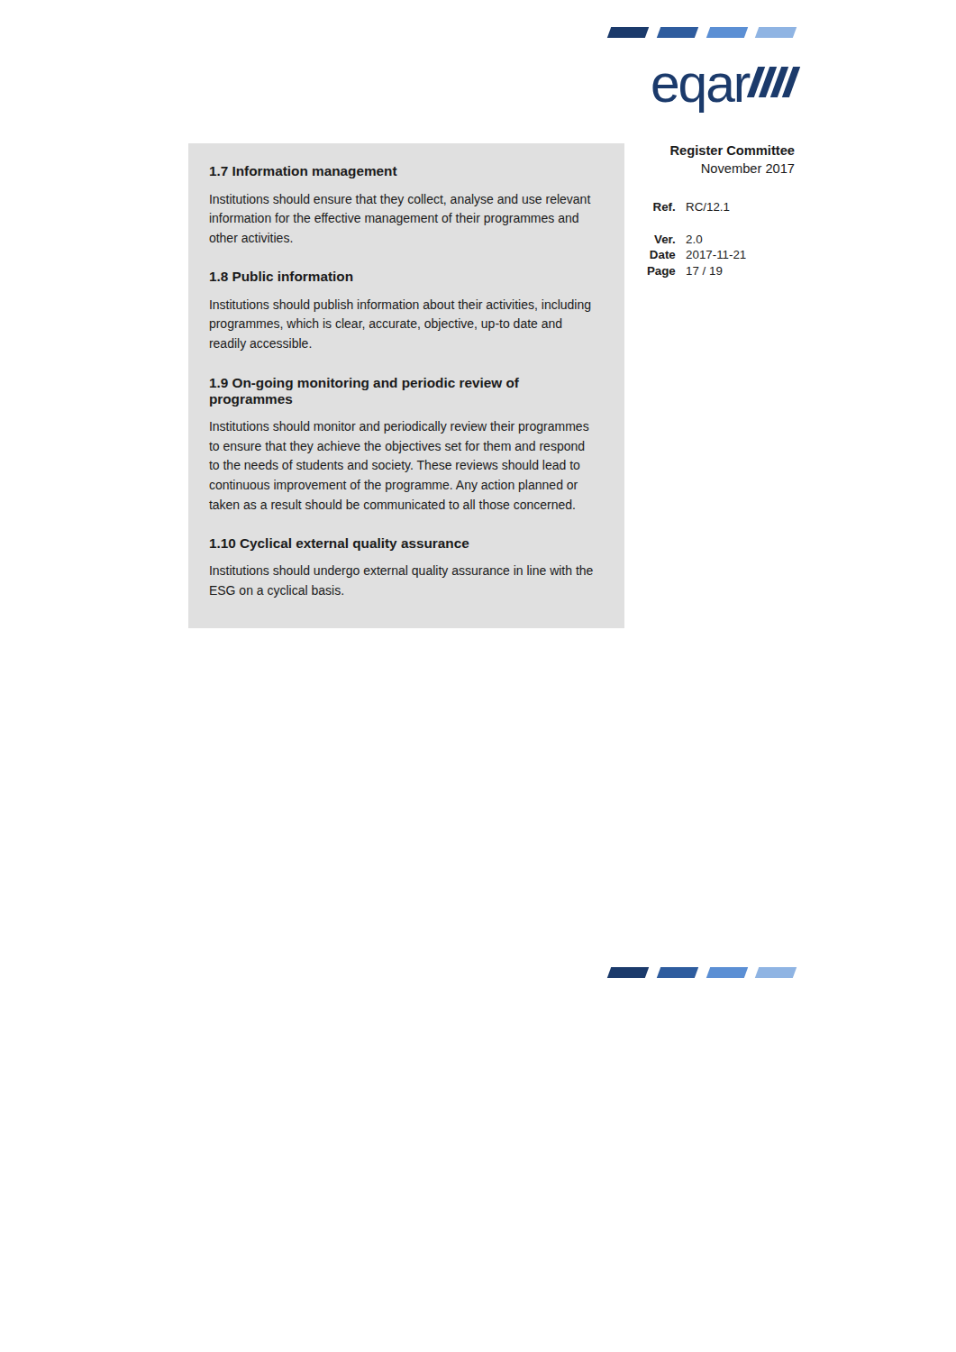eqar
1.7 Information management
Institutions should ensure that they collect, analyse and use relevant information for the effective management of their programmes and other activities.
1.8 Public information
Institutions should publish information about their activities, including programmes, which is clear, accurate, objective, up-to date and readily accessible.
1.9 On-going monitoring and periodic review of programmes
Institutions should monitor and periodically review their programmes to ensure that they achieve the objectives set for them and respond to the needs of students and society. These reviews should lead to continuous improvement of the programme. Any action planned or taken as a result should be communicated to all those concerned.
1.10 Cyclical external quality assurance
Institutions should undergo external quality assurance in line with the ESG on a cyclical basis.
Register Committee
November 2017
| Ref. | RC/12.1 |
| Ver. | 2.0 |
| Date | 2017-11-21 |
| Page | 17 / 19 |